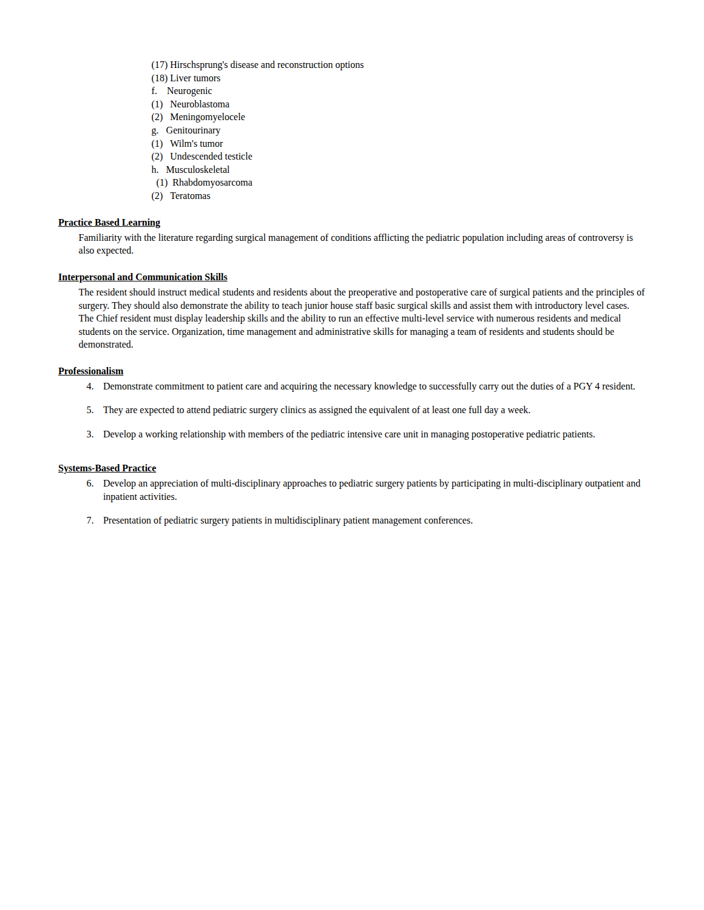(17) Hirschsprung's disease and reconstruction options
(18) Liver tumors
f. Neurogenic
(1) Neuroblastoma
(2) Meningomyelocele
g. Genitourinary
(1) Wilm's tumor
(2) Undescended testicle
h. Musculoskeletal
(1) Rhabdomyosarcoma
(2) Teratomas
Practice Based Learning
Familiarity with the literature regarding surgical management of conditions afflicting the pediatric population including areas of controversy is also expected.
Interpersonal and Communication Skills
The resident should instruct medical students and residents about the preoperative and postoperative care of surgical patients and the principles of surgery. They should also demonstrate the ability to teach junior house staff basic surgical skills and assist them with introductory level cases. The Chief resident must display leadership skills and the ability to run an effective multi-level service with numerous residents and medical students on the service. Organization, time management and administrative skills for managing a team of residents and students should be demonstrated.
Professionalism
Demonstrate commitment to patient care and acquiring the necessary knowledge to successfully carry out the duties of a PGY 4 resident.
They are expected to attend pediatric surgery clinics as assigned the equivalent of at least one full day a week.
Develop a working relationship with members of the pediatric intensive care unit in managing postoperative pediatric patients.
Systems-Based Practice
Develop an appreciation of multi-disciplinary approaches to pediatric surgery patients by participating in multi-disciplinary outpatient and inpatient activities.
Presentation of pediatric surgery patients in multidisciplinary patient management conferences.